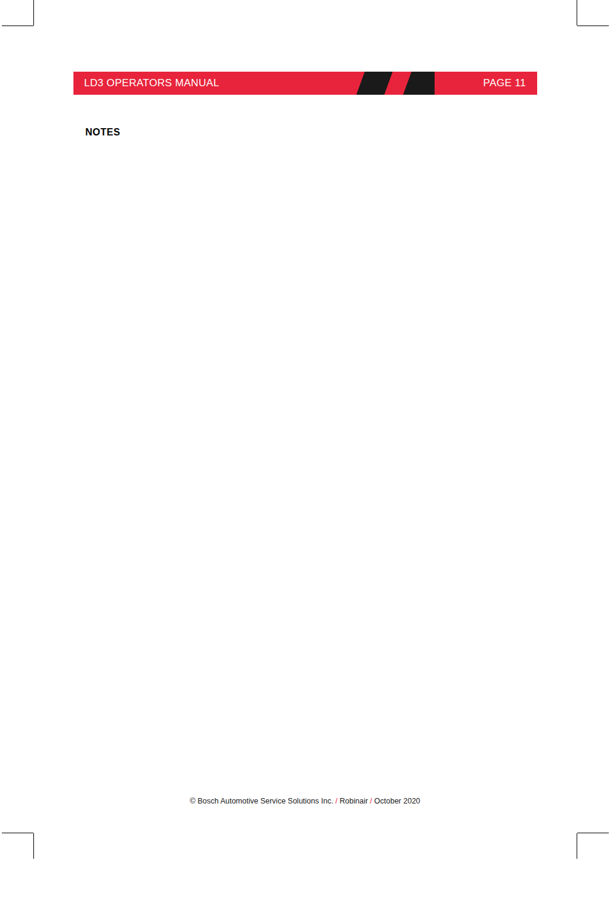LD3 OPERATORS MANUAL PAGE 11
NOTES
© Bosch Automotive Service Solutions Inc. / Robinair / October 2020